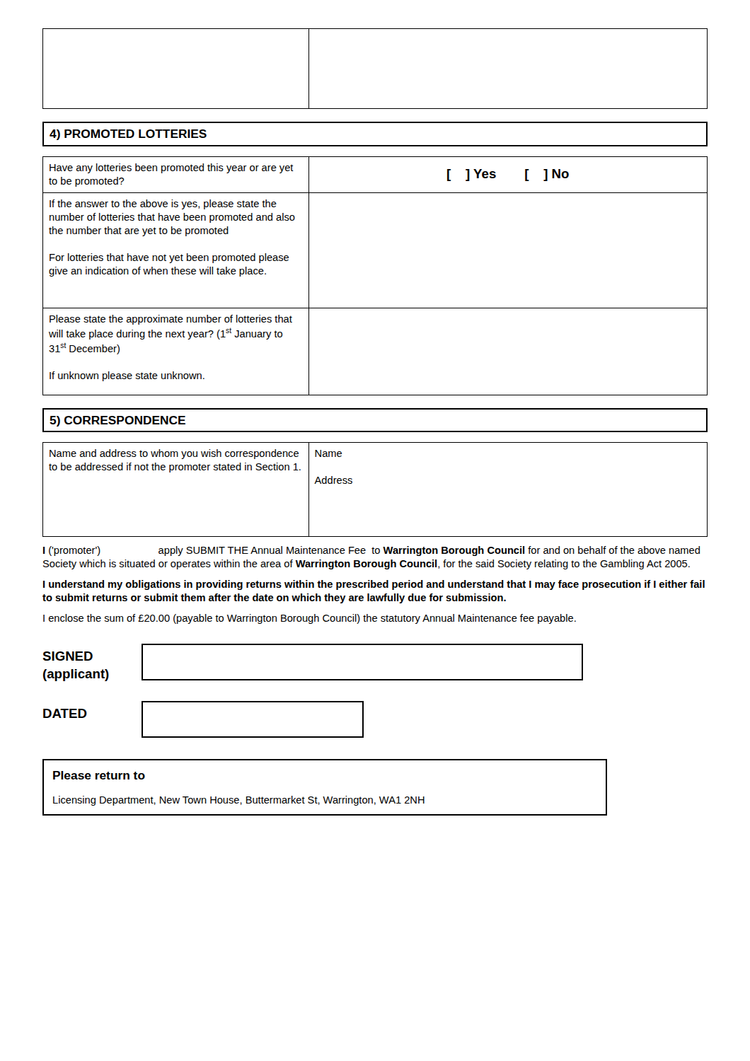4) PROMOTED LOTTERIES
| Have any lotteries been promoted this year or are yet to be promoted? | [ ] Yes [ ] No |
| If the answer to the above is yes, please state the number of lotteries that have been promoted and also the number that are yet to be promoted For lotteries that have not yet been promoted please give an indication of when these will take place. | |
| Please state the approximate number of lotteries that will take place during the next year? (1 st January to 31 st December) If unknown please state unknown. | |
5) CORRESPONDENCE
| Name and address to whom you wish correspondence to be addressed if not the promoter stated in Section 1. | Name Address |
I ('promoter') apply SUBMIT THE Annual Maintenance Fee to Warrington Borough Council for and on behalf of the above named Society which is situated or operates within the area of Warrington Borough Council, for the said Society relating to the Gambling Act 2005.
I understand my obligations in providing returns within the prescribed period and understand that I may face prosecution if I either fail to submit returns or submit them after the date on which they are lawfully due for submission.
I enclose the sum of £20.00 (payable to Warrington Borough Council) the statutory Annual Maintenance fee payable.
SIGNED
(applicant)
DATED
Please return to
Licensing Department, New Town House, Buttermarket St, Warrington, WA1 2NH